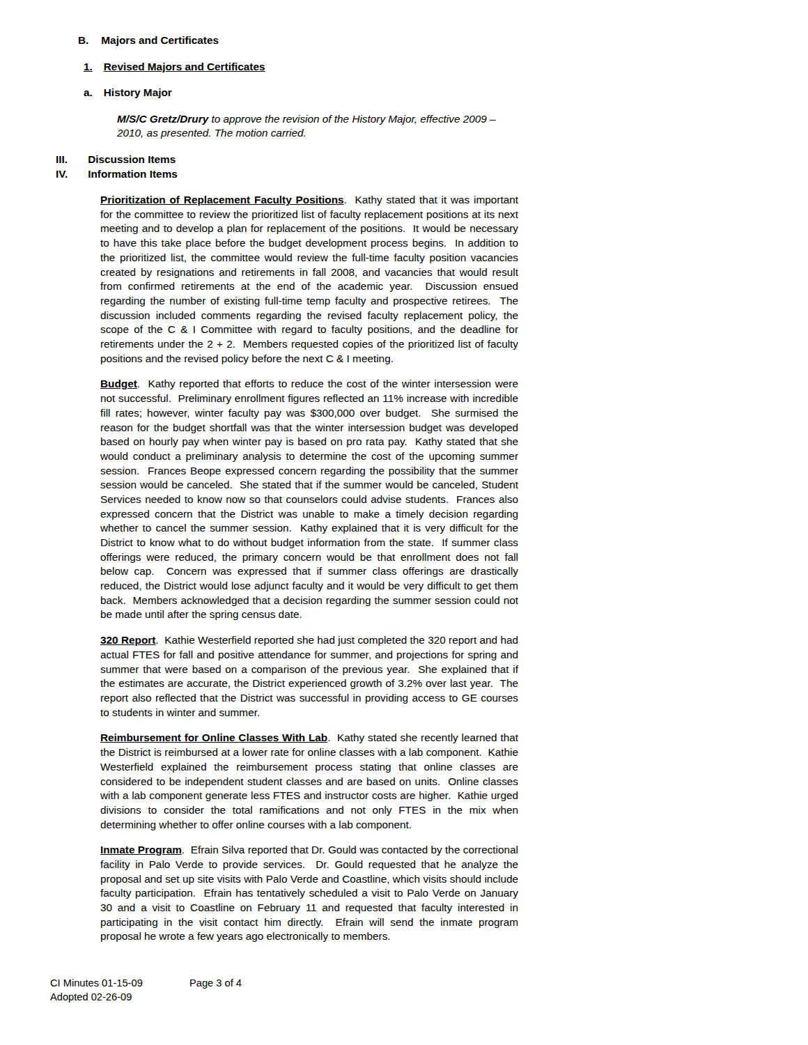B. Majors and Certificates
1. Revised Majors and Certificates
a. History Major
M/S/C Gretz/Drury to approve the revision of the History Major, effective 2009 – 2010, as presented. The motion carried.
III. Discussion Items
IV. Information Items
Prioritization of Replacement Faculty Positions. Kathy stated that it was important for the committee to review the prioritized list of faculty replacement positions at its next meeting and to develop a plan for replacement of the positions. It would be necessary to have this take place before the budget development process begins. In addition to the prioritized list, the committee would review the full-time faculty position vacancies created by resignations and retirements in fall 2008, and vacancies that would result from confirmed retirements at the end of the academic year. Discussion ensued regarding the number of existing full-time temp faculty and prospective retirees. The discussion included comments regarding the revised faculty replacement policy, the scope of the C & I Committee with regard to faculty positions, and the deadline for retirements under the 2 + 2. Members requested copies of the prioritized list of faculty positions and the revised policy before the next C & I meeting.
Budget. Kathy reported that efforts to reduce the cost of the winter intersession were not successful. Preliminary enrollment figures reflected an 11% increase with incredible fill rates; however, winter faculty pay was $300,000 over budget. She surmised the reason for the budget shortfall was that the winter intersession budget was developed based on hourly pay when winter pay is based on pro rata pay. Kathy stated that she would conduct a preliminary analysis to determine the cost of the upcoming summer session. Frances Beope expressed concern regarding the possibility that the summer session would be canceled. She stated that if the summer would be canceled, Student Services needed to know now so that counselors could advise students. Frances also expressed concern that the District was unable to make a timely decision regarding whether to cancel the summer session. Kathy explained that it is very difficult for the District to know what to do without budget information from the state. If summer class offerings were reduced, the primary concern would be that enrollment does not fall below cap. Concern was expressed that if summer class offerings are drastically reduced, the District would lose adjunct faculty and it would be very difficult to get them back. Members acknowledged that a decision regarding the summer session could not be made until after the spring census date.
320 Report. Kathie Westerfield reported she had just completed the 320 report and had actual FTES for fall and positive attendance for summer, and projections for spring and summer that were based on a comparison of the previous year. She explained that if the estimates are accurate, the District experienced growth of 3.2% over last year. The report also reflected that the District was successful in providing access to GE courses to students in winter and summer.
Reimbursement for Online Classes With Lab. Kathy stated she recently learned that the District is reimbursed at a lower rate for online classes with a lab component. Kathie Westerfield explained the reimbursement process stating that online classes are considered to be independent student classes and are based on units. Online classes with a lab component generate less FTES and instructor costs are higher. Kathie urged divisions to consider the total ramifications and not only FTES in the mix when determining whether to offer online courses with a lab component.
Inmate Program. Efrain Silva reported that Dr. Gould was contacted by the correctional facility in Palo Verde to provide services. Dr. Gould requested that he analyze the proposal and set up site visits with Palo Verde and Coastline, which visits should include faculty participation. Efrain has tentatively scheduled a visit to Palo Verde on January 30 and a visit to Coastline on February 11 and requested that faculty interested in participating in the visit contact him directly. Efrain will send the inmate program proposal he wrote a few years ago electronically to members.
CI Minutes 01-15-09
Adopted 02-26-09
Page 3 of 4